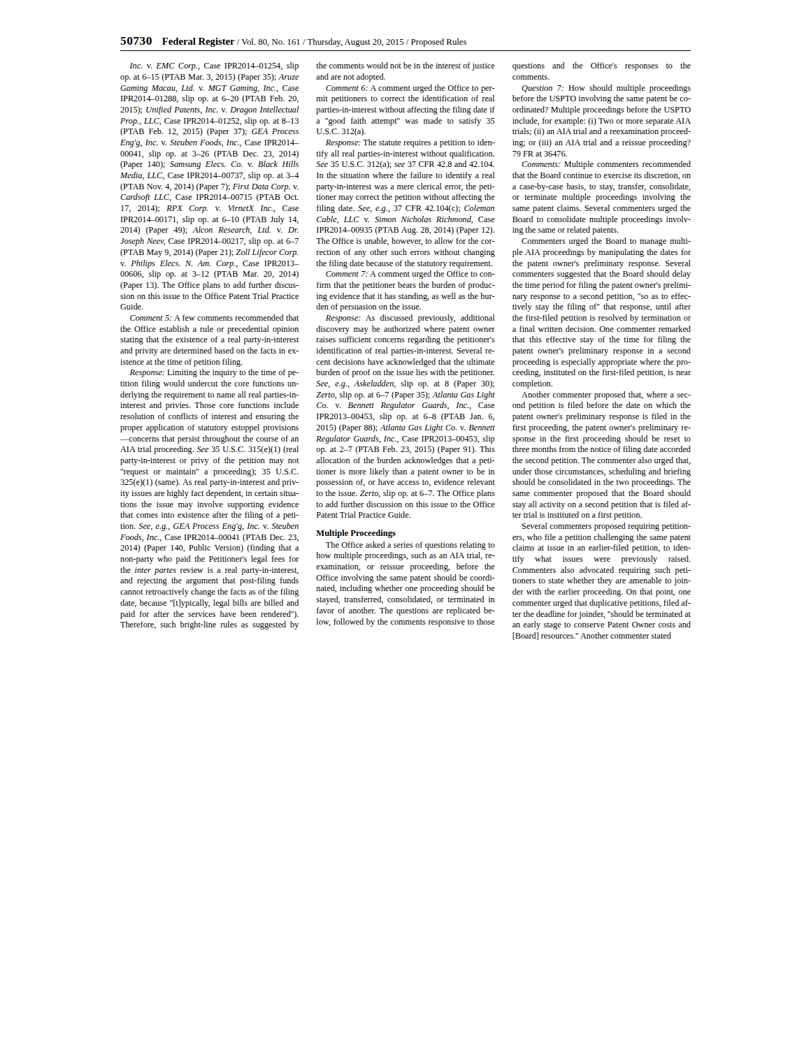50730 Federal Register / Vol. 80, No. 161 / Thursday, August 20, 2015 / Proposed Rules
Inc. v. EMC Corp., Case IPR2014–01254, slip op. at 6–15 (PTAB Mar. 3, 2015) (Paper 35); Aruze Gaming Macau, Ltd. v. MGT Gaming, Inc., Case IPR2014–01288, slip op. at 6–20 (PTAB Feb. 20, 2015); Unified Patents, Inc. v. Dragon Intellectual Prop., LLC, Case IPR2014–01252, slip op. at 8–13 (PTAB Feb. 12, 2015) (Paper 37); GEA Process Eng'g, Inc. v. Steuben Foods, Inc., Case IPR2014–00041, slip op. at 3–26 (PTAB Dec. 23, 2014) (Paper 140); Samsung Elecs. Co. v. Black Hills Media, LLC, Case IPR2014–00737, slip op. at 3–4 (PTAB Nov. 4, 2014) (Paper 7); First Data Corp. v. Cardsoft LLC, Case IPR2014–00715 (PTAB Oct. 17, 2014); RPX Corp. v. VirnetX Inc., Case IPR2014–00171, slip op. at 6–10 (PTAB July 14, 2014) (Paper 49); Alcon Research, Ltd. v. Dr. Joseph Neev, Case IPR2014–00217, slip op. at 6–7 (PTAB May 9, 2014) (Paper 21); Zoll Lifecor Corp. v. Philips Elecs. N. Am. Corp., Case IPR2013–00606, slip op. at 3–12 (PTAB Mar. 20, 2014) (Paper 13). The Office plans to add further discussion on this issue to the Office Patent Trial Practice Guide.
Comment 5: A few comments recommended that the Office establish a rule or precedential opinion stating that the existence of a real party-in-interest and privity are determined based on the facts in existence at the time of petition filing.
Response: Limiting the inquiry to the time of petition filing would undercut the core functions underlying the requirement to name all real parties-in-interest and privies. Those core functions include resolution of conflicts of interest and ensuring the proper application of statutory estoppel provisions—concerns that persist throughout the course of an AIA trial proceeding. See 35 U.S.C. 315(e)(1) (real party-in-interest or privy of the petition may not ''request or maintain'' a proceeding); 35 U.S.C. 325(e)(1) (same). As real party-in-interest and privity issues are highly fact dependent, in certain situations the issue may involve supporting evidence that comes into existence after the filing of a petition. See, e.g., GEA Process Eng'g, Inc. v. Steuben Foods, Inc., Case IPR2014–00041 (PTAB Dec. 23, 2014) (Paper 140, Public Version) (finding that a non-party who paid the Petitioner's legal fees for the inter partes review is a real party-in-interest, and rejecting the argument that post-filing funds cannot retroactively change the facts as of the filing date, because ''[t]ypically, legal bills are billed and paid for after the services have been rendered''). Therefore, such bright-line rules as suggested by the comments would not be in the interest of justice and are not adopted.
Comment 6: A comment urged the Office to permit petitioners to correct the identification of real parties-in-interest without affecting the filing date if a ''good faith attempt'' was made to satisfy 35 U.S.C. 312(a).
Response: The statute requires a petition to identify all real parties-in-interest without qualification. See 35 U.S.C. 312(a); see 37 CFR 42.8 and 42.104. In the situation where the failure to identify a real party-in-interest was a mere clerical error, the petitioner may correct the petition without affecting the filing date. See, e.g., 37 CFR 42.104(c); Coleman Cable, LLC v. Simon Nicholas Richmond, Case IPR2014–00935 (PTAB Aug. 28, 2014) (Paper 12). The Office is unable, however, to allow for the correction of any other such errors without changing the filing date because of the statutory requirement.
Comment 7: A comment urged the Office to confirm that the petitioner bears the burden of producing evidence that it has standing, as well as the burden of persuasion on the issue.
Response: As discussed previously, additional discovery may be authorized where patent owner raises sufficient concerns regarding the petitioner's identification of real parties-in-interest. Several recent decisions have acknowledged that the ultimate burden of proof on the issue lies with the petitioner. See, e.g., Askeladden, slip op. at 8 (Paper 30); Zerto, slip op. at 6–7 (Paper 35); Atlanta Gas Light Co. v. Bennett Regulator Guards, Inc., Case IPR2013–00453, slip op. at 6–8 (PTAB Jan. 6, 2015) (Paper 88); Atlanta Gas Light Co. v. Bennett Regulator Guards, Inc., Case IPR2013–00453, slip op. at 2–7 (PTAB Feb. 23, 2015) (Paper 91). This allocation of the burden acknowledges that a petitioner is more likely than a patent owner to be in possession of, or have access to, evidence relevant to the issue. Zerto, slip op. at 6–7. The Office plans to add further discussion on this issue to the Office Patent Trial Practice Guide.
Multiple Proceedings
The Office asked a series of questions relating to how multiple proceedings, such as an AIA trial, reexamination, or reissue proceeding, before the Office involving the same patent should be coordinated, including whether one proceeding should be stayed, transferred, consolidated, or terminated in favor of another. The questions are replicated below, followed by the comments responsive to those questions and the Office's responses to the comments.
Question 7: How should multiple proceedings before the USPTO involving the same patent be coordinated? Multiple proceedings before the USPTO include, for example: (i) Two or more separate AIA trials; (ii) an AIA trial and a reexamination proceeding; or (iii) an AIA trial and a reissue proceeding? 79 FR at 36476.
Comments: Multiple commenters recommended that the Board continue to exercise its discretion, on a case-by-case basis, to stay, transfer, consolidate, or terminate multiple proceedings involving the same patent claims. Several commenters urged the Board to consolidate multiple proceedings involving the same or related patents.
Commenters urged the Board to manage multiple AIA proceedings by manipulating the dates for the patent owner's preliminary response. Several commenters suggested that the Board should delay the time period for filing the patent owner's preliminary response to a second petition, ''so as to effectively stay the filing of'' that response, until after the first-filed petition is resolved by termination or a final written decision. One commenter remarked that this effective stay of the time for filing the patent owner's preliminary response in a second proceeding is especially appropriate where the proceeding, instituted on the first-filed petition, is near completion.
Another commenter proposed that, where a second petition is filed before the date on which the patent owner's preliminary response is filed in the first proceeding, the patent owner's preliminary response in the first proceeding should be reset to three months from the notice of filing date accorded the second petition. The commenter also urged that, under those circumstances, scheduling and briefing should be consolidated in the two proceedings. The same commenter proposed that the Board should stay all activity on a second petition that is filed after trial is instituted on a first petition.
Several commenters proposed requiring petitioners, who file a petition challenging the same patent claims at issue in an earlier-filed petition, to identify what issues were previously raised. Commenters also advocated requiring such petitioners to state whether they are amenable to joinder with the earlier proceeding. On that point, one commenter urged that duplicative petitions, filed after the deadline for joinder, ''should be terminated at an early stage to conserve Patent Owner costs and [Board] resources.'' Another commenter stated